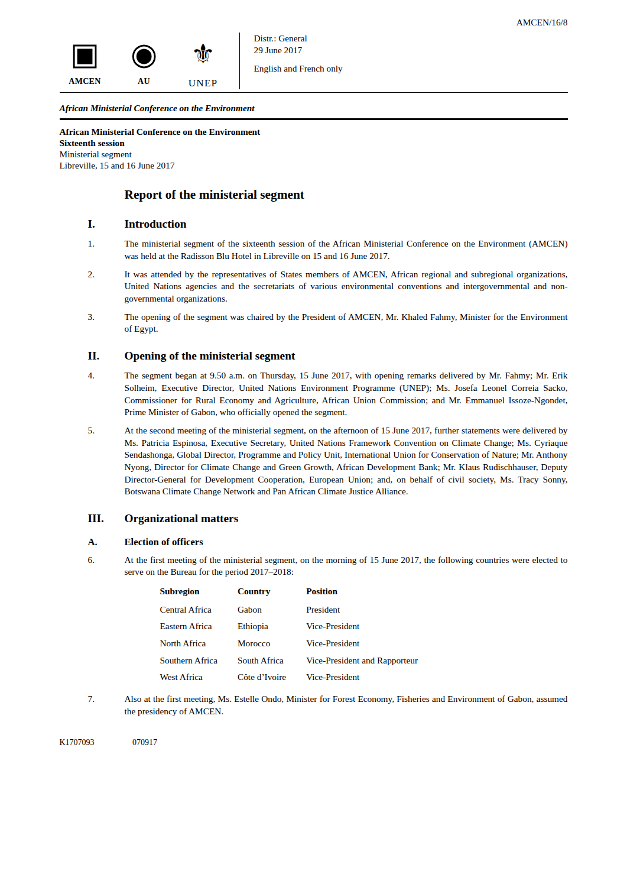AMCEN/16/8
▣ AMCEN
◉ AU
⚜ UNEP
Distr.: General
29 June 2017
English and French only
African Ministerial Conference on the Environment
African Ministerial Conference on the Environment
Sixteenth session
Ministerial segment
Libreville, 15 and 16 June 2017
Report of the ministerial segment
I. Introduction
1. The ministerial segment of the sixteenth session of the African Ministerial Conference on the Environment (AMCEN) was held at the Radisson Blu Hotel in Libreville on 15 and 16 June 2017.
2. It was attended by the representatives of States members of AMCEN, African regional and subregional organizations, United Nations agencies and the secretariats of various environmental conventions and intergovernmental and non-governmental organizations.
3. The opening of the segment was chaired by the President of AMCEN, Mr. Khaled Fahmy, Minister for the Environment of Egypt.
II. Opening of the ministerial segment
4. The segment began at 9.50 a.m. on Thursday, 15 June 2017, with opening remarks delivered by Mr. Fahmy; Mr. Erik Solheim, Executive Director, United Nations Environment Programme (UNEP); Ms. Josefa Leonel Correia Sacko, Commissioner for Rural Economy and Agriculture, African Union Commission; and Mr. Emmanuel Issoze-Ngondet, Prime Minister of Gabon, who officially opened the segment.
5. At the second meeting of the ministerial segment, on the afternoon of 15 June 2017, further statements were delivered by Ms. Patricia Espinosa, Executive Secretary, United Nations Framework Convention on Climate Change; Ms. Cyriaque Sendashonga, Global Director, Programme and Policy Unit, International Union for Conservation of Nature; Mr. Anthony Nyong, Director for Climate Change and Green Growth, African Development Bank; Mr. Klaus Rudischhauser, Deputy Director-General for Development Cooperation, European Union; and, on behalf of civil society, Ms. Tracy Sonny, Botswana Climate Change Network and Pan African Climate Justice Alliance.
III. Organizational matters
A. Election of officers
6. At the first meeting of the ministerial segment, on the morning of 15 June 2017, the following countries were elected to serve on the Bureau for the period 2017–2018:
| Subregion | Country | Position |
| --- | --- | --- |
| Central Africa | Gabon | President |
| Eastern Africa | Ethiopia | Vice-President |
| North Africa | Morocco | Vice-President |
| Southern Africa | South Africa | Vice-President and Rapporteur |
| West Africa | Côte d’Ivoire | Vice-President |
7. Also at the first meeting, Ms. Estelle Ondo, Minister for Forest Economy, Fisheries and Environment of Gabon, assumed the presidency of AMCEN.
K1707093 070917